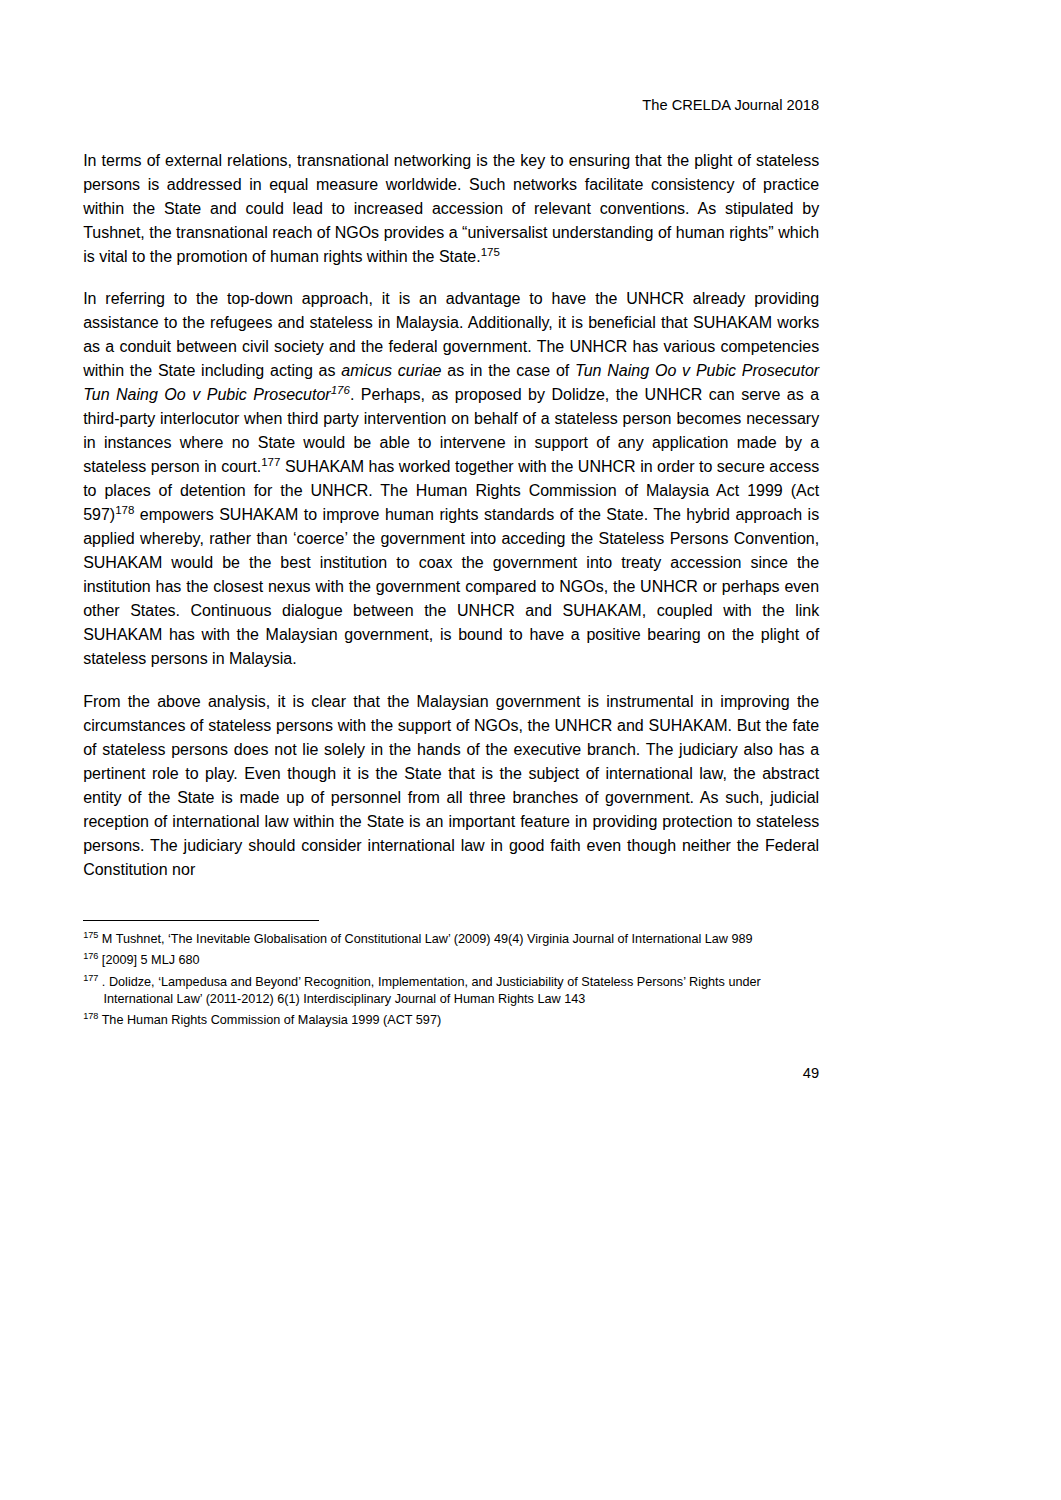The CRELDA Journal 2018
In terms of external relations, transnational networking is the key to ensuring that the plight of stateless persons is addressed in equal measure worldwide. Such networks facilitate consistency of practice within the State and could lead to increased accession of relevant conventions. As stipulated by Tushnet, the transnational reach of NGOs provides a “universalist understanding of human rights” which is vital to the promotion of human rights within the State.175
In referring to the top-down approach, it is an advantage to have the UNHCR already providing assistance to the refugees and stateless in Malaysia. Additionally, it is beneficial that SUHAKAM works as a conduit between civil society and the federal government. The UNHCR has various competencies within the State including acting as amicus curiae as in the case of Tun Naing Oo v Pubic Prosecutor Tun Naing Oo v Pubic Prosecutor176. Perhaps, as proposed by Dolidze, the UNHCR can serve as a third-party interlocutor when third party intervention on behalf of a stateless person becomes necessary in instances where no State would be able to intervene in support of any application made by a stateless person in court.177 SUHAKAM has worked together with the UNHCR in order to secure access to places of detention for the UNHCR. The Human Rights Commission of Malaysia Act 1999 (Act 597)178 empowers SUHAKAM to improve human rights standards of the State. The hybrid approach is applied whereby, rather than ‘coerce’ the government into acceding the Stateless Persons Convention, SUHAKAM would be the best institution to coax the government into treaty accession since the institution has the closest nexus with the government compared to NGOs, the UNHCR or perhaps even other States. Continuous dialogue between the UNHCR and SUHAKAM, coupled with the link SUHAKAM has with the Malaysian government, is bound to have a positive bearing on the plight of stateless persons in Malaysia.
From the above analysis, it is clear that the Malaysian government is instrumental in improving the circumstances of stateless persons with the support of NGOs, the UNHCR and SUHAKAM. But the fate of stateless persons does not lie solely in the hands of the executive branch. The judiciary also has a pertinent role to play. Even though it is the State that is the subject of international law, the abstract entity of the State is made up of personnel from all three branches of government. As such, judicial reception of international law within the State is an important feature in providing protection to stateless persons. The judiciary should consider international law in good faith even though neither the Federal Constitution nor
175 M Tushnet, ‘The Inevitable Globalisation of Constitutional Law’ (2009) 49(4) Virginia Journal of International Law 989
176 [2009] 5 MLJ 680
177 . Dolidze, ‘Lampedusa and Beyond’ Recognition, Implementation, and Justiciability of Stateless Persons’ Rights under International Law’ (2011-2012) 6(1) Interdisciplinary Journal of Human Rights Law 143
178 The Human Rights Commission of Malaysia 1999 (ACT 597)
49